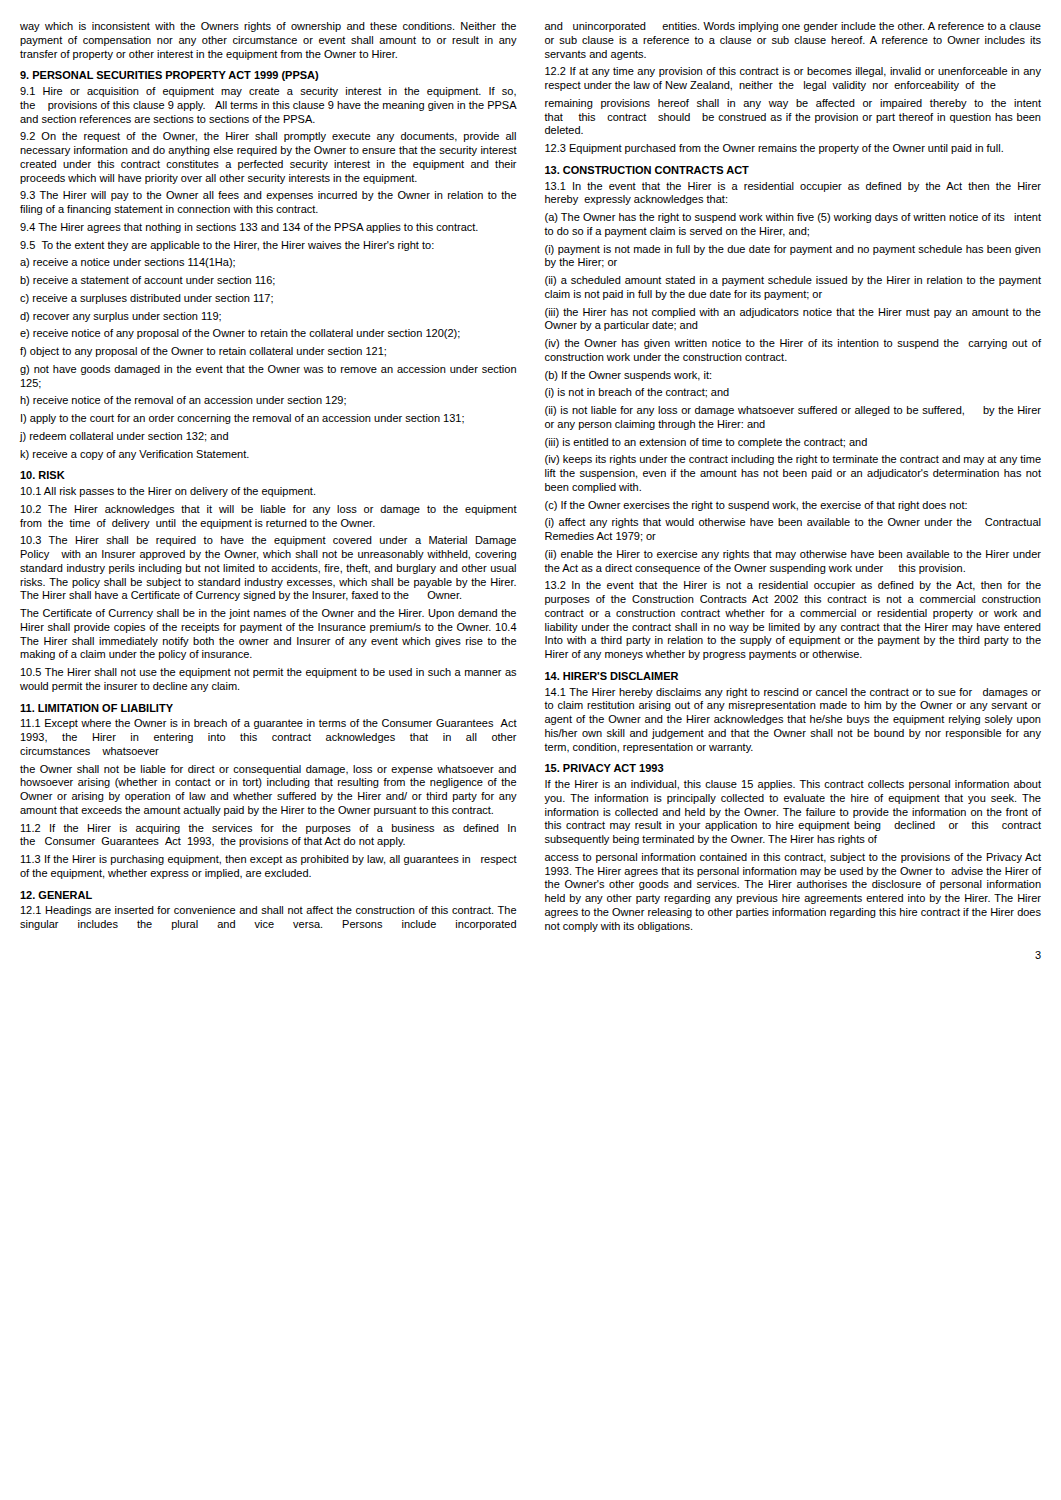way which is inconsistent with the Owners rights of ownership and these conditions. Neither the payment of compensation nor any other circumstance or event shall amount to or result in any transfer of property or other interest in the equipment from the Owner to Hirer.
9. Personal Securities Property Act 1999 (PPSA)
9.1 Hire or acquisition of equipment may create a security interest in the equipment. If so, the provisions of this clause 9 apply. All terms in this clause 9 have the meaning given in the PPSA and section references are sections to sections of the PPSA.
9.2 On the request of the Owner, the Hirer shall promptly execute any documents, provide all necessary information and do anything else required by the Owner to ensure that the security interest created under this contract constitutes a perfected security interest in the equipment and their proceeds which will have priority over all other security interests in the equipment.
9.3 The Hirer will pay to the Owner all fees and expenses incurred by the Owner in relation to the filing of a financing statement in connection with this contract.
9.4 The Hirer agrees that nothing in sections 133 and 134 of the PPSA applies to this contract.
9.5 To the extent they are applicable to the Hirer, the Hirer waives the Hirer's right to:
a) receive a notice under sections 114(1Ha);
b) receive a statement of account under section 116;
c) receive a surpluses distributed under section 117;
d) recover any surplus under section 119;
e) receive notice of any proposal of the Owner to retain the collateral under section 120(2);
f) object to any proposal of the Owner to retain collateral under section 121;
g) not have goods damaged in the event that the Owner was to remove an accession under section 125;
h) receive notice of the removal of an accession under section 129;
I) apply to the court for an order concerning the removal of an accession under section 131;
j) redeem collateral under section 132; and
k) receive a copy of any Verification Statement.
10. Risk
10.1 All risk passes to the Hirer on delivery of the equipment.
10.2 The Hirer acknowledges that it will be liable for any loss or damage to the equipment from the time of delivery until the equipment is returned to the Owner.
10.3 The Hirer shall be required to have the equipment covered under a Material Damage Policy with an Insurer approved by the Owner, which shall not be unreasonably withheld, covering standard industry perils including but not limited to accidents, fire, theft, and burglary and other usual risks. The policy shall be subject to standard industry excesses, which shall be payable by the Hirer. The Hirer shall have a Certificate of Currency signed by the Insurer, faxed to the Owner.
The Certificate of Currency shall be in the joint names of the Owner and the Hirer. Upon demand the Hirer shall provide copies of the receipts for payment of the Insurance premium/s to the Owner. 10.4 The Hirer shall immediately notify both the owner and Insurer of any event which gives rise to the making of a claim under the policy of insurance.
10.5 The Hirer shall not use the equipment not permit the equipment to be used in such a manner as would permit the insurer to decline any claim.
11. Limitation of Liability
11.1 Except where the Owner is in breach of a guarantee in terms of the Consumer Guarantees Act 1993, the Hirer in entering into this contract acknowledges that in all other circumstances whatsoever
the Owner shall not be liable for direct or consequential damage, loss or expense whatsoever and howsoever arising (whether in contact or in tort) including that resulting from the negligence of the Owner or arising by operation of law and whether suffered by the Hirer and/ or third party for any amount that exceeds the amount actually paid by the Hirer to the Owner pursuant to this contract.
11.2 If the Hirer is acquiring the services for the purposes of a business as defined In the Consumer Guarantees Act 1993, the provisions of that Act do not apply.
11.3 If the Hirer is purchasing equipment, then except as prohibited by law, all guarantees in respect of the equipment, whether express or implied, are excluded.
12. General
12.1 Headings are inserted for convenience and shall not affect the construction of this contract. The singular includes the plural and vice versa. Persons include incorporated and unincorporated entities. Words implying one gender include the other. A reference to a clause or sub clause is a reference to a clause or sub clause hereof. A reference to Owner includes its servants and agents.
12.2 If at any time any provision of this contract is or becomes illegal, invalid or unenforceable in any respect under the law of New Zealand, neither the legal validity nor enforceability of the
remaining provisions hereof shall in any way be affected or impaired thereby to the intent that this contract should be construed as if the provision or part thereof in question has been deleted.
12.3 Equipment purchased from the Owner remains the property of the Owner until paid in full.
13. Construction Contracts Act
13.1 In the event that the Hirer is a residential occupier as defined by the Act then the Hirer hereby expressly acknowledges that:
(a) The Owner has the right to suspend work within five (5) working days of written notice of its intent to do so if a payment claim is served on the Hirer, and;
(i) payment is not made in full by the due date for payment and no payment schedule has been given by the Hirer; or
(ii) a scheduled amount stated in a payment schedule issued by the Hirer in relation to the payment claim is not paid in full by the due date for its payment; or
(iii) the Hirer has not complied with an adjudicators notice that the Hirer must pay an amount to the Owner by a particular date; and
(iv) the Owner has given written notice to the Hirer of its intention to suspend the carrying out of construction work under the construction contract.
(b) If the Owner suspends work, it:
(i) is not in breach of the contract; and
(ii) is not liable for any loss or damage whatsoever suffered or alleged to be suffered, by the Hirer or any person claiming through the Hirer: and
(iii) is entitled to an extension of time to complete the contract; and
(iv) keeps its rights under the contract including the right to terminate the contract and may at any time lift the suspension, even if the amount has not been paid or an adjudicator's determination has not been complied with.
(c) If the Owner exercises the right to suspend work, the exercise of that right does not:
(i) affect any rights that would otherwise have been available to the Owner under the Contractual Remedies Act 1979; or
(ii) enable the Hirer to exercise any rights that may otherwise have been available to the Hirer under the Act as a direct consequence of the Owner suspending work under this provision.
13.2 In the event that the Hirer is not a residential occupier as defined by the Act, then for the purposes of the Construction Contracts Act 2002 this contract is not a commercial construction contract or a construction contract whether for a commercial or residential property or work and liability under the contract shall in no way be limited by any contract that the Hirer may have entered Into with a third party in relation to the supply of equipment or the payment by the third party to the Hirer of any moneys whether by progress payments or otherwise.
14. Hirer's Disclaimer
14.1 The Hirer hereby disclaims any right to rescind or cancel the contract or to sue for damages or to claim restitution arising out of any misrepresentation made to him by the Owner or any servant or agent of the Owner and the Hirer acknowledges that he/she buys the equipment relying solely upon his/her own skill and judgement and that the Owner shall not be bound by nor responsible for any term, condition, representation or warranty.
15. Privacy Act 1993
If the Hirer is an individual, this clause 15 applies. This contract collects personal information about you. The information is principally collected to evaluate the hire of equipment that you seek. The information is collected and held by the Owner. The failure to provide the information on the front of this contract may result in your application to hire equipment being declined or this contract subsequently being terminated by the Owner. The Hirer has rights of
access to personal information contained in this contract, subject to the provisions of the Privacy Act 1993. The Hirer agrees that its personal information may be used by the Owner to advise the Hirer of the Owner's other goods and services. The Hirer authorises the disclosure of personal information held by any other party regarding any previous hire agreements entered into by the Hirer. The Hirer agrees to the Owner releasing to other parties information regarding this hire contract if the Hirer does not comply with its obligations.
3